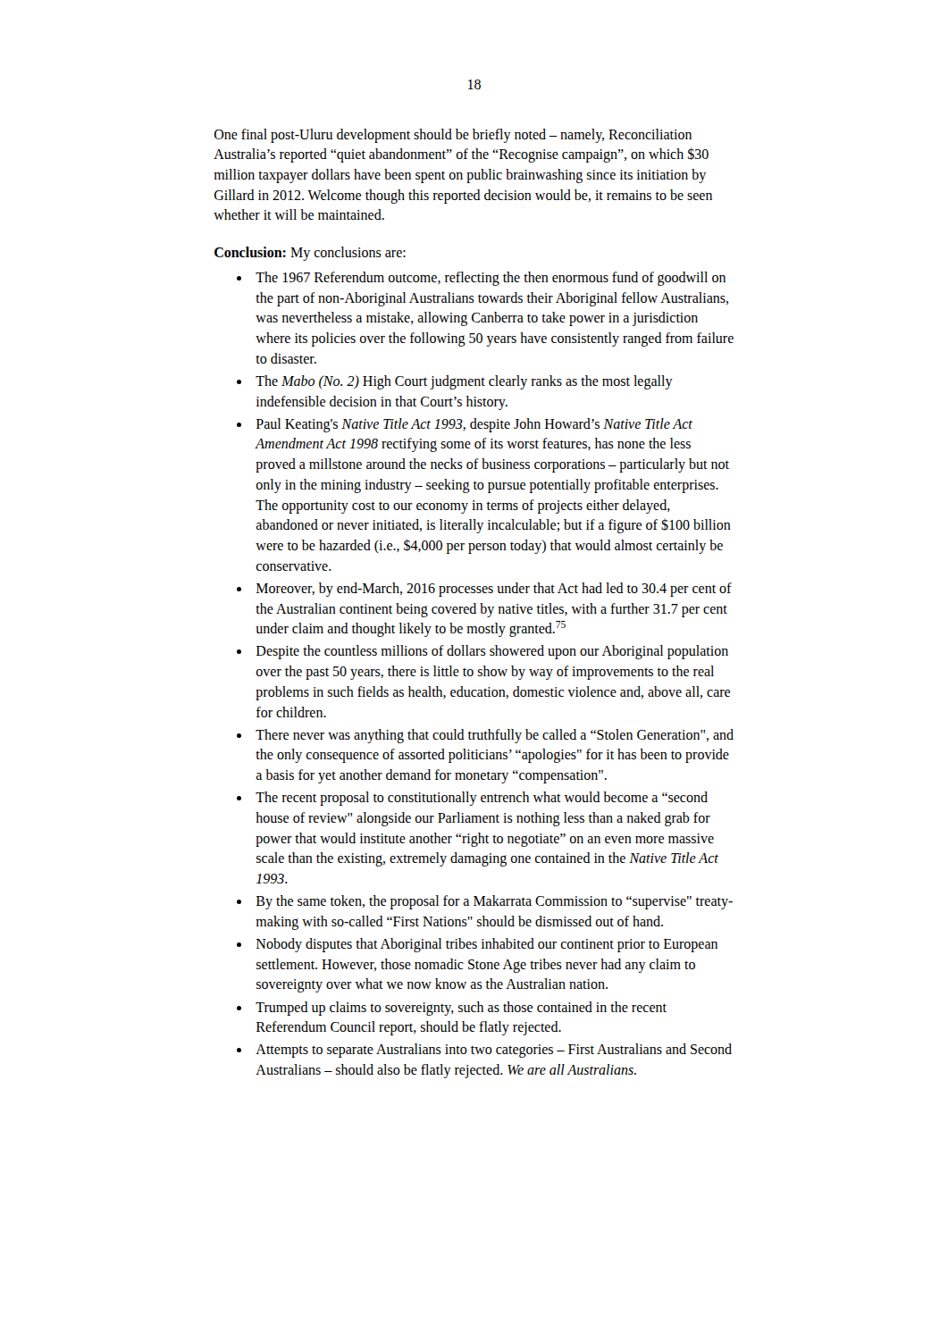18
One final post-Uluru development should be briefly noted – namely, Reconciliation Australia’s reported “quiet abandonment” of the “Recognise campaign”, on which $30 million taxpayer dollars have been spent on public brainwashing since its initiation by Gillard in 2012. Welcome though this reported decision would be, it remains to be seen whether it will be maintained.
Conclusion: My conclusions are:
The 1967 Referendum outcome, reflecting the then enormous fund of goodwill on the part of non-Aboriginal Australians towards their Aboriginal fellow Australians, was nevertheless a mistake, allowing Canberra to take power in a jurisdiction where its policies over the following 50 years have consistently ranged from failure to disaster.
The Mabo (No. 2) High Court judgment clearly ranks as the most legally indefensible decision in that Court’s history.
Paul Keating's Native Title Act 1993, despite John Howard’s Native Title Act Amendment Act 1998 rectifying some of its worst features, has none the less proved a millstone around the necks of business corporations – particularly but not only in the mining industry – seeking to pursue potentially profitable enterprises. The opportunity cost to our economy in terms of projects either delayed, abandoned or never initiated, is literally incalculable; but if a figure of $100 billion were to be hazarded (i.e., $4,000 per person today) that would almost certainly be conservative.
Moreover, by end-March, 2016 processes under that Act had led to 30.4 per cent of the Australian continent being covered by native titles, with a further 31.7 per cent under claim and thought likely to be mostly granted.75
Despite the countless millions of dollars showered upon our Aboriginal population over the past 50 years, there is little to show by way of improvements to the real problems in such fields as health, education, domestic violence and, above all, care for children.
There never was anything that could truthfully be called a “Stolen Generation", and the only consequence of assorted politicians’ “apologies" for it has been to provide a basis for yet another demand for monetary “compensation".
The recent proposal to constitutionally entrench what would become a “second house of review" alongside our Parliament is nothing less than a naked grab for power that would institute another “right to negotiate” on an even more massive scale than the existing, extremely damaging one contained in the Native Title Act 1993.
By the same token, the proposal for a Makarrata Commission to “supervise" treaty-making with so-called “First Nations" should be dismissed out of hand.
Nobody disputes that Aboriginal tribes inhabited our continent prior to European settlement. However, those nomadic Stone Age tribes never had any claim to sovereignty over what we now know as the Australian nation.
Trumped up claims to sovereignty, such as those contained in the recent Referendum Council report, should be flatly rejected.
Attempts to separate Australians into two categories – First Australians and Second Australians – should also be flatly rejected. We are all Australians.